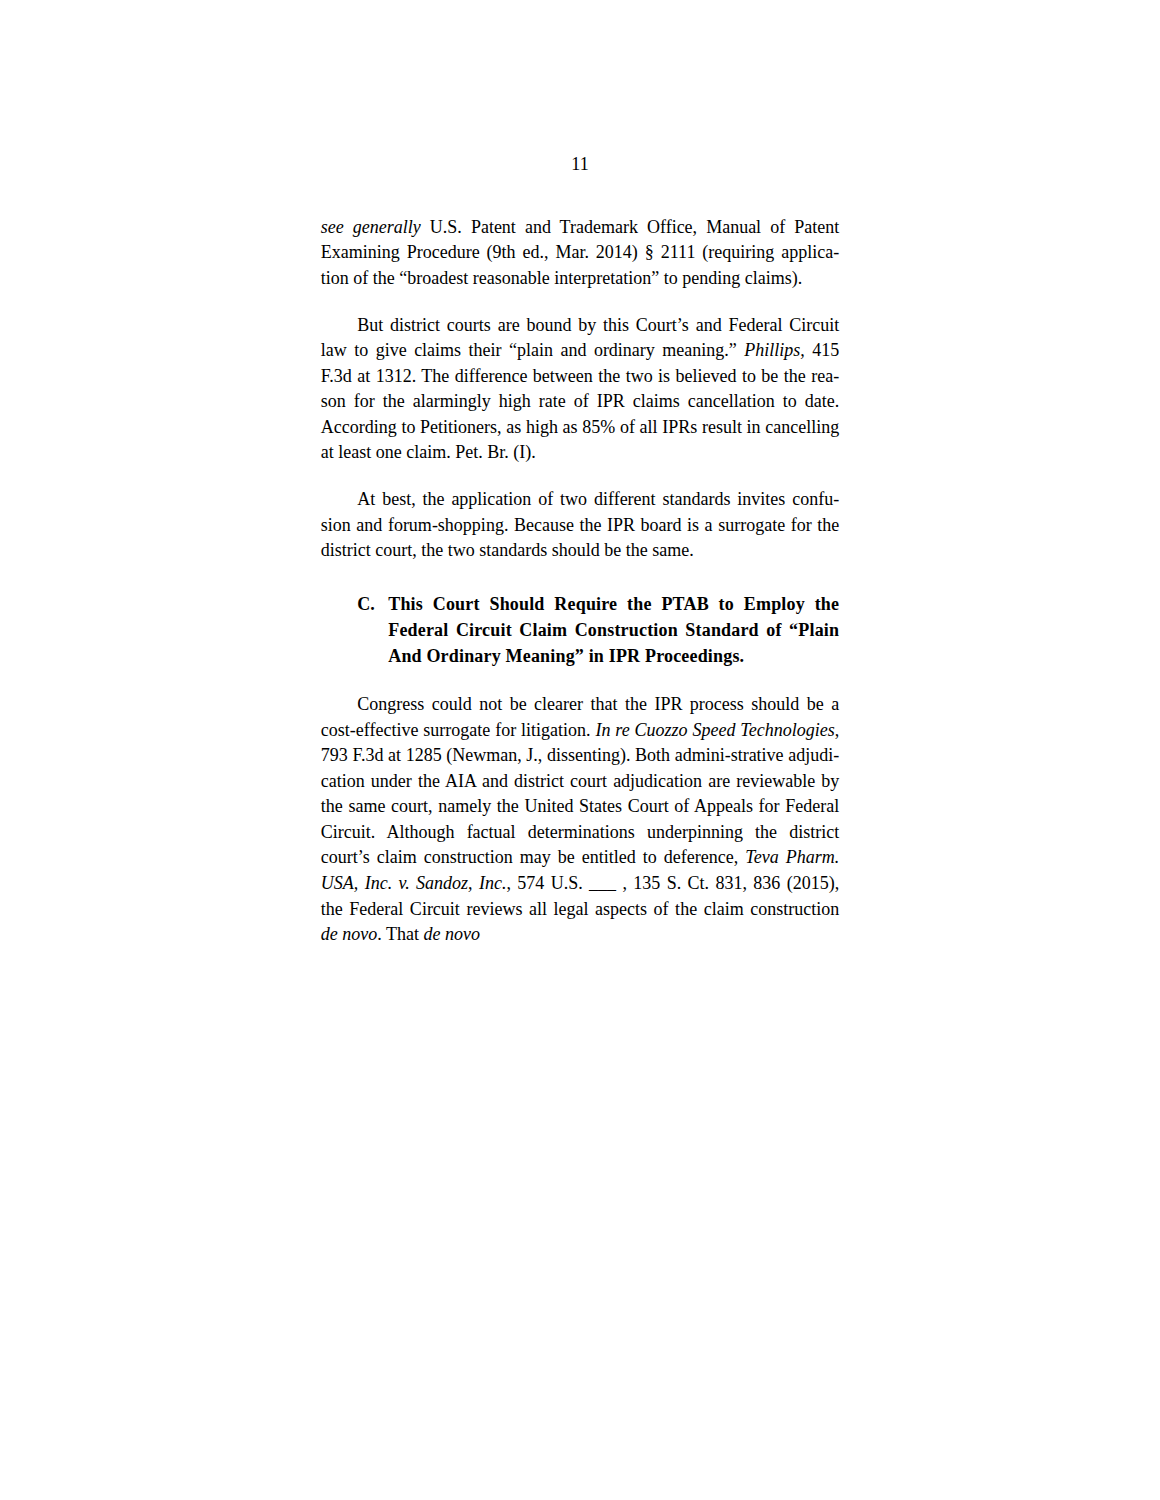11
see generally U.S. Patent and Trademark Office, Manual of Patent Examining Procedure (9th ed., Mar. 2014) § 2111 (requiring application of the “broadest reasonable interpretation” to pending claims).
But district courts are bound by this Court’s and Federal Circuit law to give claims their “plain and ordinary meaning.” Phillips, 415 F.3d at 1312. The difference between the two is believed to be the reason for the alarmingly high rate of IPR claims cancellation to date. According to Petitioners, as high as 85% of all IPRs result in cancelling at least one claim. Pet. Br. (I).
At best, the application of two different standards invites confusion and forum‑shopping. Because the IPR board is a surrogate for the district court, the two standards should be the same.
C. This Court Should Require the PTAB to Employ the Federal Circuit Claim Construction Standard of “Plain And Ordinary Meaning” in IPR Proceedings.
Congress could not be clearer that the IPR process should be a cost‑effective surrogate for litigation. In re Cuozzo Speed Technologies, 793 F.3d at 1285 (Newman, J., dissenting). Both admini‑strative adjudication under the AIA and district court adjudication are reviewable by the same court, namely the United States Court of Appeals for Federal Circuit. Although factual determinations underpinning the district court’s claim construction may be entitled to deference, Teva Pharm. USA, Inc. v. Sandoz, Inc., 574 U.S. ___ , 135 S. Ct. 831, 836 (2015), the Federal Circuit reviews all legal aspects of the claim construction de novo. That de novo